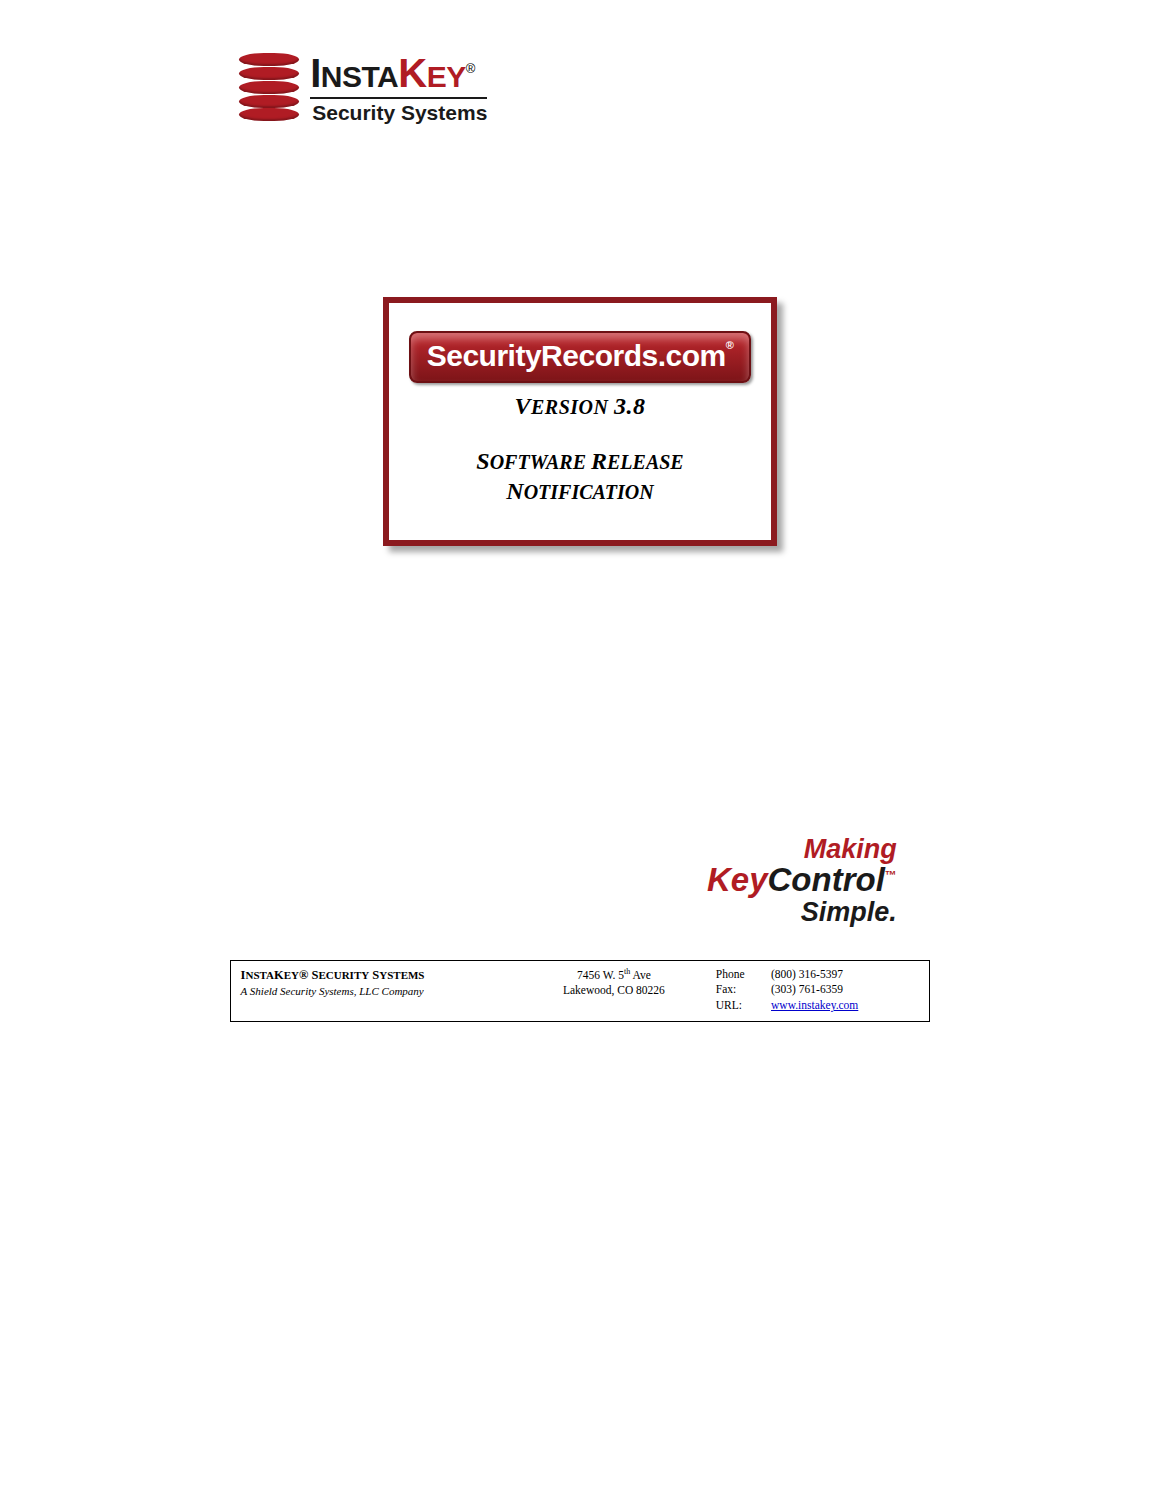INSTA KEY®
Security Systems
SecurityRecords.com®
VERSION 3.8
SOFTWARE RELEASE
NOTIFICATION
Making
Key Control™
Simple.
| I NSTA K EY ® S ECURITY S YSTEMS A Shield Security Systems, LLC Company | 7456 W. 5 th Ave Lakewood, CO 80226 | / Phone / (800) 316-5397 / / Fax: / (303) 761-6359 / / URL: / www.instakey.com / |